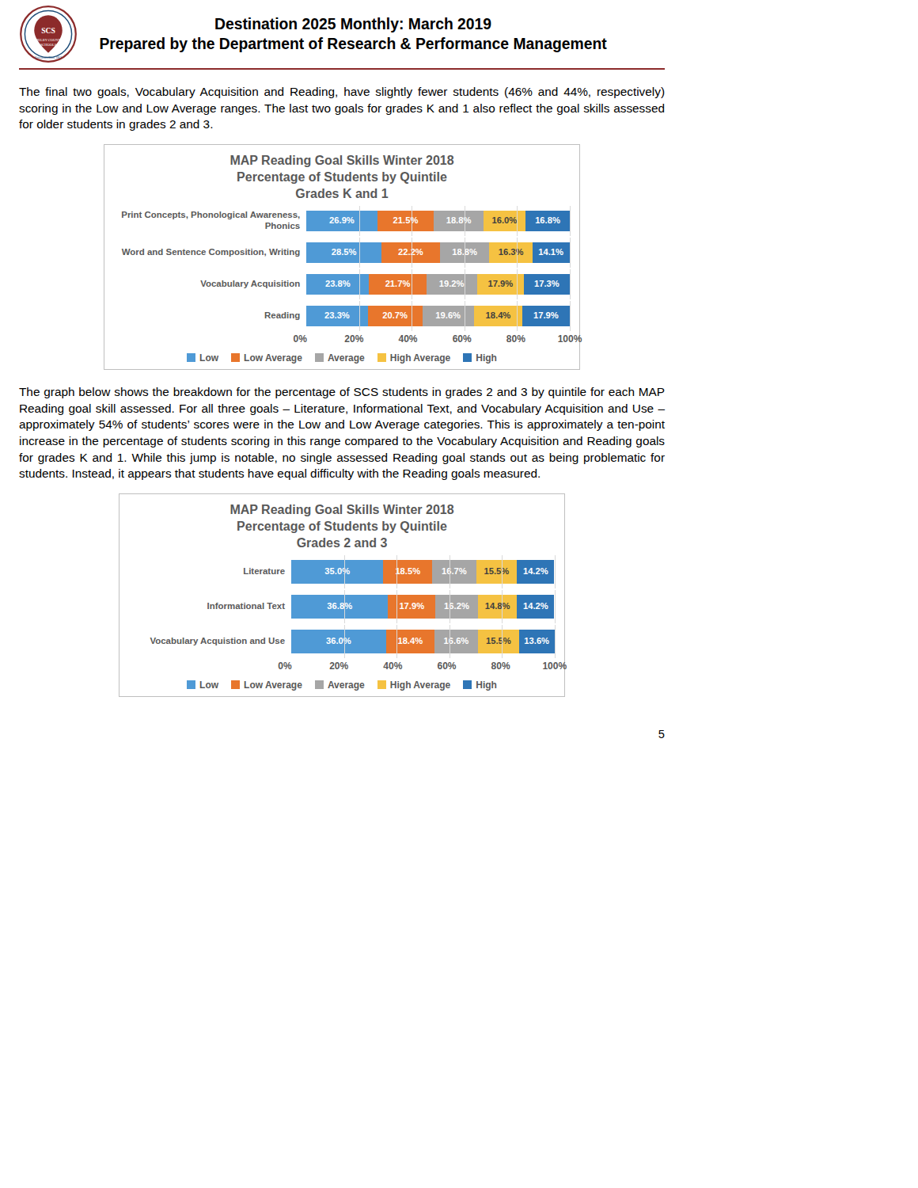SCS SHELBY COUNTY SCHOOLS Excellence Since 1867
Destination 2025 Monthly: March 2019
Prepared by the Department of Research & Performance Management
The final two goals, Vocabulary Acquisition and Reading, have slightly fewer students (46% and 44%, respectively) scoring in the Low and Low Average ranges. The last two goals for grades K and 1 also reflect the goal skills assessed for older students in grades 2 and 3.
MAP Reading Goal Skills Winter 2018
Percentage of Students by Quintile
Grades K and 1
Print Concepts, Phonological Awareness, Phonics
26.9%
21.5%
18.8%
16.0%
16.8%
Word and Sentence Composition, Writing
28.5%
22.2%
18.8%
16.3%
14.1%
Vocabulary Acquisition
23.8%
21.7%
19.2%
17.9%
17.3%
Reading
23.3%
20.7%
19.6%
18.4%
17.9%
0% 20% 40% 60% 80% 100%
Low
Low Average
Average
High Average
High
The graph below shows the breakdown for the percentage of SCS students in grades 2 and 3 by quintile for each MAP Reading goal skill assessed. For all three goals – Literature, Informational Text, and Vocabulary Acquisition and Use – approximately 54% of students’ scores were in the Low and Low Average categories. This is approximately a ten-point increase in the percentage of students scoring in this range compared to the Vocabulary Acquisition and Reading goals for grades K and 1. While this jump is notable, no single assessed Reading goal stands out as being problematic for students. Instead, it appears that students have equal difficulty with the Reading goals measured.
MAP Reading Goal Skills Winter 2018
Percentage of Students by Quintile
Grades 2 and 3
Literature
35.0%
18.5%
16.7%
15.5%
14.2%
Informational Text
36.8%
17.9%
16.2%
14.8%
14.2%
Vocabulary Acquistion and Use
36.0%
18.4%
16.6%
15.5%
13.6%
0% 20% 40% 60% 80% 100%
Low
Low Average
Average
High Average
High
5